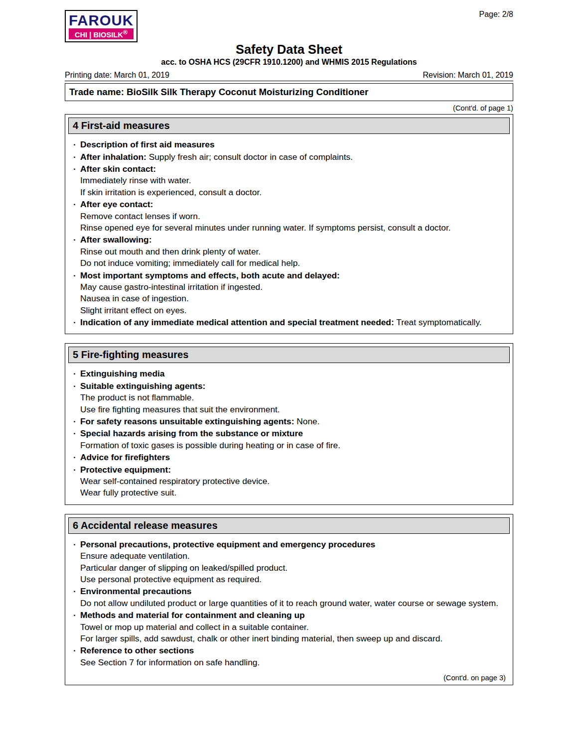FAROUK
CHI | BIOSILK®
Page: 2/8
Safety Data Sheet
acc. to OSHA HCS (29CFR 1910.1200) and WHMIS 2015 Regulations
Printing date: March 01, 2019 Revision: March 01, 2019
Trade name: BioSilk Silk Therapy Coconut Moisturizing Conditioner
(Cont'd. of page 1)
4 First-aid measures
Description of first aid measures
After inhalation: Supply fresh air; consult doctor in case of complaints.
After skin contact:
Immediately rinse with water.
If skin irritation is experienced, consult a doctor.
After eye contact:
Remove contact lenses if worn.
Rinse opened eye for several minutes under running water. If symptoms persist, consult a doctor.
After swallowing:
Rinse out mouth and then drink plenty of water.
Do not induce vomiting; immediately call for medical help.
Most important symptoms and effects, both acute and delayed:
May cause gastro-intestinal irritation if ingested.
Nausea in case of ingestion.
Slight irritant effect on eyes.
Indication of any immediate medical attention and special treatment needed: Treat symptomatically.
5 Fire-fighting measures
Extinguishing media
Suitable extinguishing agents:
The product is not flammable.
Use fire fighting measures that suit the environment.
For safety reasons unsuitable extinguishing agents: None.
Special hazards arising from the substance or mixture
Formation of toxic gases is possible during heating or in case of fire.
Advice for firefighters
Protective equipment:
Wear self-contained respiratory protective device.
Wear fully protective suit.
6 Accidental release measures
Personal precautions, protective equipment and emergency procedures
Ensure adequate ventilation.
Particular danger of slipping on leaked/spilled product.
Use personal protective equipment as required.
Environmental precautions
Do not allow undiluted product or large quantities of it to reach ground water, water course or sewage system.
Methods and material for containment and cleaning up
Towel or mop up material and collect in a suitable container.
For larger spills, add sawdust, chalk or other inert binding material, then sweep up and discard.
Reference to other sections
See Section 7 for information on safe handling.
(Cont'd. on page 3)